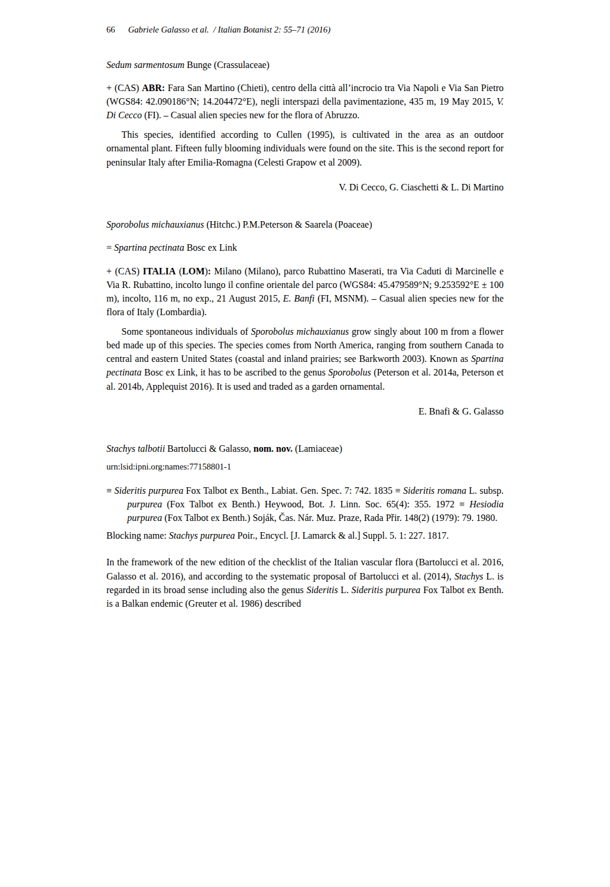66 Gabriele Galasso et al. / Italian Botanist 2: 55–71 (2016)
Sedum sarmentosum Bunge (Crassulaceae)
+ (CAS) ABR: Fara San Martino (Chieti), centro della città all’incrocio tra Via Napoli e Via San Pietro (WGS84: 42.090186°N; 14.204472°E), negli interspazi della pavimentazione, 435 m, 19 May 2015, V. Di Cecco (FI). – Casual alien species new for the flora of Abruzzo.
This species, identified according to Cullen (1995), is cultivated in the area as an outdoor ornamental plant. Fifteen fully blooming individuals were found on the site. This is the second report for peninsular Italy after Emilia-Romagna (Celesti Grapow et al 2009).
V. Di Cecco, G. Ciaschetti & L. Di Martino
Sporobolus michauxianus (Hitchc.) P.M.Peterson & Saarela (Poaceae)
= Spartina pectinata Bosc ex Link
+ (CAS) ITALIA (LOM): Milano (Milano), parco Rubattino Maserati, tra Via Caduti di Marcinelle e Via R. Rubattino, incolto lungo il confine orientale del parco (WGS84: 45.479589°N; 9.253592°E ± 100 m), incolto, 116 m, no exp., 21 August 2015, E. Banfi (FI, MSNM). – Casual alien species new for the flora of Italy (Lombardia).
Some spontaneous individuals of Sporobolus michauxianus grow singly about 100 m from a flower bed made up of this species. The species comes from North America, ranging from southern Canada to central and eastern United States (coastal and inland prairies; see Barkworth 2003). Known as Spartina pectinata Bosc ex Link, it has to be ascribed to the genus Sporobolus (Peterson et al. 2014a, Peterson et al. 2014b, Applequist 2016). It is used and traded as a garden ornamental.
E. Bnafi & G. Galasso
Stachys talbotii Bartolucci & Galasso, nom. nov. (Lamiaceae)
urn:lsid:ipni.org:names:77158801-1
≡ Sideritis purpurea Fox Talbot ex Benth., Labiat. Gen. Spec. 7: 742. 1835 ≡ Sideritis romana L. subsp. purpurea (Fox Talbot ex Benth.) Heywood, Bot. J. Linn. Soc. 65(4): 355. 1972 ≡ Hesiodia purpurea (Fox Talbot ex Benth.) Soják, Čas. Nár. Muz. Praze, Rada Přir. 148(2) (1979): 79. 1980.
Blocking name: Stachys purpurea Poir., Encycl. [J. Lamarck & al.] Suppl. 5. 1: 227. 1817.
In the framework of the new edition of the checklist of the Italian vascular flora (Bartolucci et al. 2016, Galasso et al. 2016), and according to the systematic proposal of Bartolucci et al. (2014), Stachys L. is regarded in its broad sense including also the genus Sideritis L. Sideritis purpurea Fox Talbot ex Benth. is a Balkan endemic (Greuter et al. 1986) described